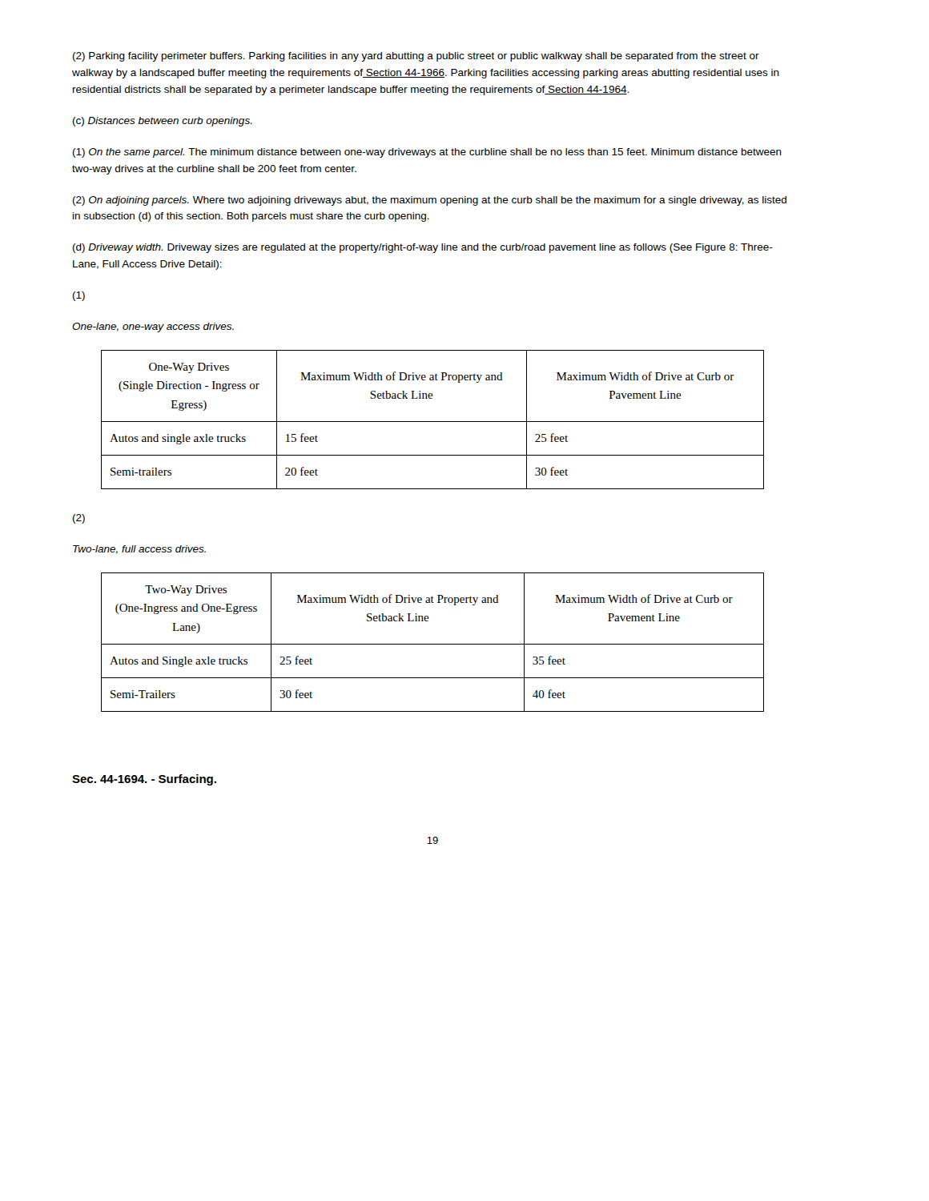(2) Parking facility perimeter buffers. Parking facilities in any yard abutting a public street or public walkway shall be separated from the street or walkway by a landscaped buffer meeting the requirements of Section 44-1966. Parking facilities accessing parking areas abutting residential uses in residential districts shall be separated by a perimeter landscape buffer meeting the requirements of Section 44-1964.
(c) Distances between curb openings.
(1) On the same parcel. The minimum distance between one-way driveways at the curbline shall be no less than 15 feet. Minimum distance between two-way drives at the curbline shall be 200 feet from center.
(2) On adjoining parcels. Where two adjoining driveways abut, the maximum opening at the curb shall be the maximum for a single driveway, as listed in subsection (d) of this section. Both parcels must share the curb opening.
(d) Driveway width. Driveway sizes are regulated at the property/right-of-way line and the curb/road pavement line as follows (See Figure 8: Three-Lane, Full Access Drive Detail):
(1)
One-lane, one-way access drives.
| One-Way Drives (Single Direction - Ingress or Egress) | Maximum Width of Drive at Property and Setback Line | Maximum Width of Drive at Curb or Pavement Line |
| --- | --- | --- |
| Autos and single axle trucks | 15 feet | 25 feet |
| Semi-trailers | 20 feet | 30 feet |
(2)
Two-lane, full access drives.
| Two-Way Drives (One-Ingress and One-Egress Lane) | Maximum Width of Drive at Property and Setback Line | Maximum Width of Drive at Curb or Pavement Line |
| --- | --- | --- |
| Autos and Single axle trucks | 25 feet | 35 feet |
| Semi-Trailers | 30 feet | 40 feet |
Sec. 44-1694. - Surfacing.
19